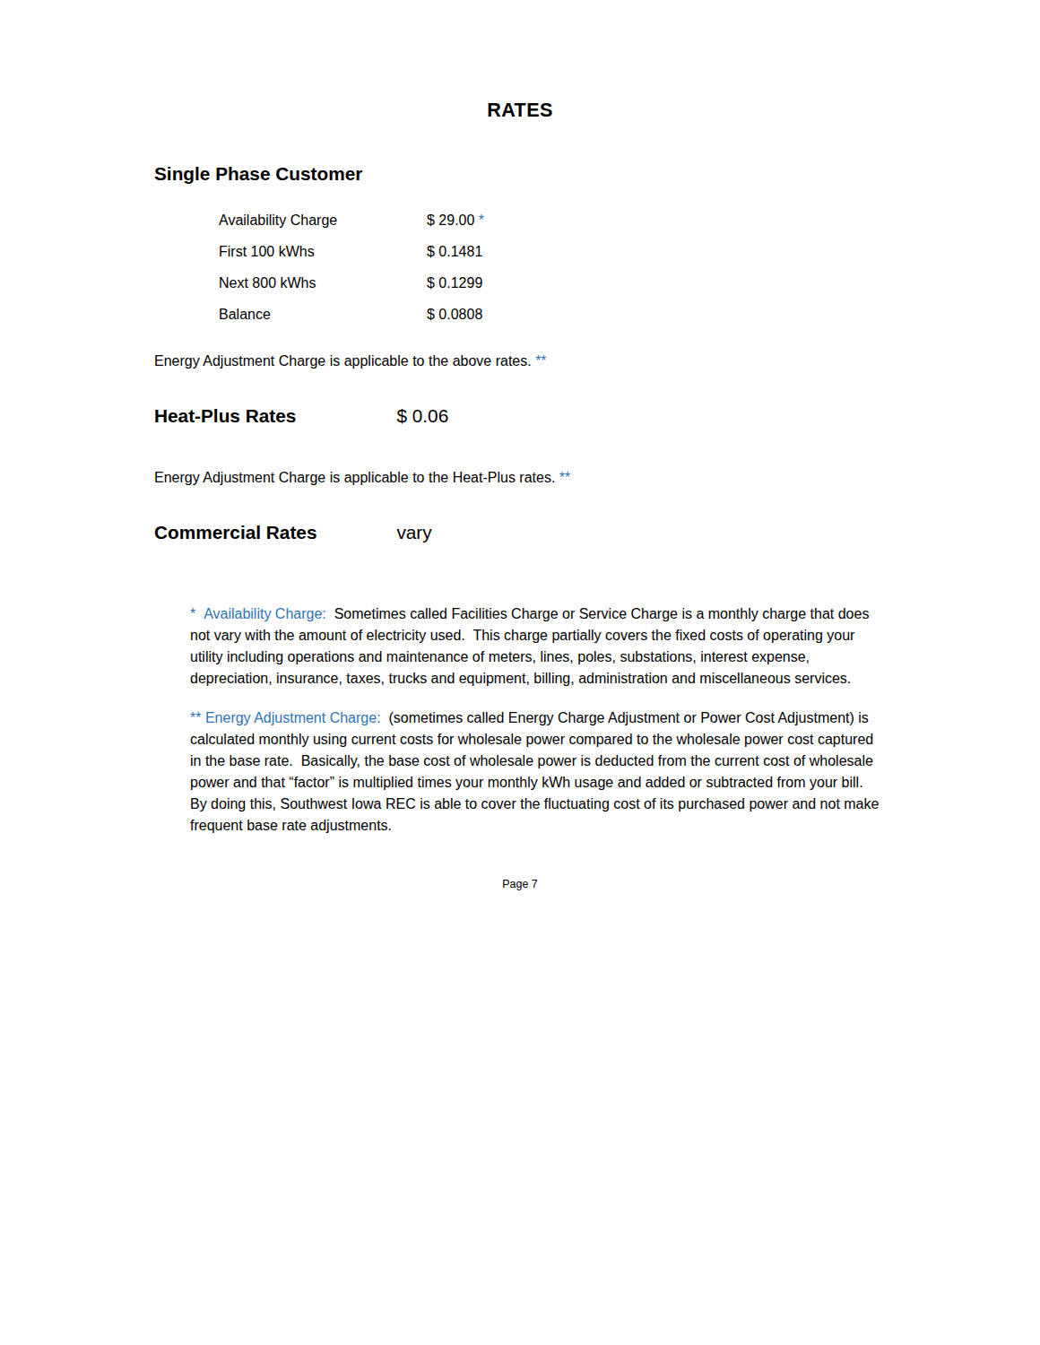RATES
Single Phase Customer
| Availability Charge | $ 29.00 * |
| First 100 kWhs | $ 0.1481 |
| Next 800 kWhs | $ 0.1299 |
| Balance | $ 0.0808 |
Energy Adjustment Charge is applicable to the above rates. **
Heat-Plus Rates
$ 0.06
Energy Adjustment Charge is applicable to the Heat-Plus rates. **
Commercial Rates
vary
* Availability Charge: Sometimes called Facilities Charge or Service Charge is a monthly charge that does not vary with the amount of electricity used. This charge partially covers the fixed costs of operating your utility including operations and maintenance of meters, lines, poles, substations, interest expense, depreciation, insurance, taxes, trucks and equipment, billing, administration and miscellaneous services.
** Energy Adjustment Charge: (sometimes called Energy Charge Adjustment or Power Cost Adjustment) is calculated monthly using current costs for wholesale power compared to the wholesale power cost captured in the base rate. Basically, the base cost of wholesale power is deducted from the current cost of wholesale power and that “factor” is multiplied times your monthly kWh usage and added or subtracted from your bill. By doing this, Southwest Iowa REC is able to cover the fluctuating cost of its purchased power and not make frequent base rate adjustments.
Page 7